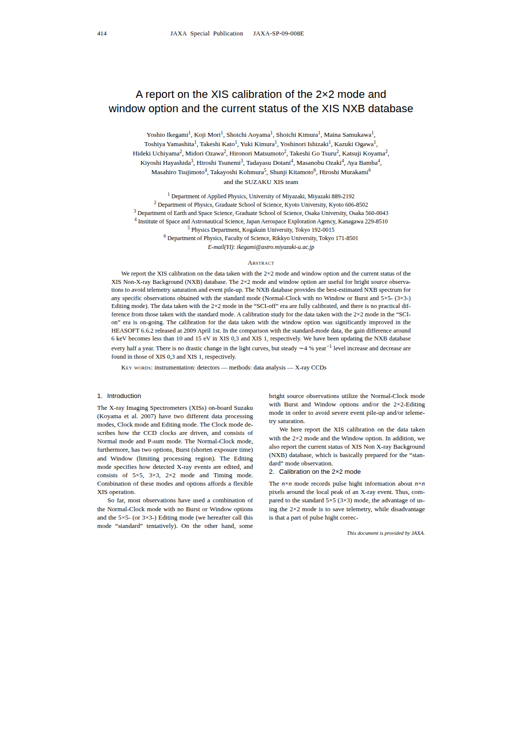414
JAXA Special PublicationJAXA-SP-09-008E
A report on the XIS calibration of the 2×2 mode and
window option and the current status of the XIS NXB database
Yoshio Ikegami1, Koji Mori1, Shoichi Aoyama1, Shoichi Kimura1, Maina Samukawa1,
Toshiya Yamashita1, Takeshi Kato1, Yuki Kimura1, Yoshinori Ishizaki1, Kazuki Ogawa1,
Hideki Uchiyama2, Midori Ozawa2, Hironori Matsumoto2, Takeshi Go Tsuru2, Katsuji Koyama2,
Kiyoshi Hayashida3, Hiroshi Tsunemi3, Tadayasu Dotani4, Masanobu Ozaki4, Aya Bamba4,
Masahiro Tsujimoto4, Takayoshi Kohmura5, Shunji Kitamoto6, Hiroshi Murakami6
and the SUZAKU XIS team
1 Department of Applied Physics, University of Miyazaki, Miyazaki 889-2192
2 Department of Physics, Graduate School of Science, Kyoto University, Kyoto 606-8502
3 Department of Earth and Space Science, Graduate School of Science, Osaka University, Osaka 560-0043
4 Institute of Space and Astronautical Science, Japan Aerospace Exploration Agency, Kanagawa 229-8510
5 Physics Department, Kogakuin University, Tokyo 192-0015
6 Department of Physics, Faculty of Science, Rikkyo University, Tokyo 171-8501
E-mail(YI): ikegami@astro.miyazaki-u.ac.jp
Abstract
We report the XIS calibration on the data taken with the 2×2 mode and window option and the current status of the XIS Non-X-ray Background (NXB) database. The 2×2 mode and window option are useful for bright source observations to avoid telemetry saturation and event pile-up. The NXB database provides the best-estimated NXB spectrum for any specific observations obtained with the standard mode (Normal-Clock with no Window or Burst and 5×5- (3×3-) Editing mode). The data taken with the 2×2 mode in the “SCI-off” era are fully calibrated, and there is no practical difference from those taken with the standard mode. A calibration study for the data taken with the 2×2 mode in the “SCI-on” era is on-going. The calibration for the data taken with the window option was significantly improved in the HEASOFT 6.6.2 released at 2009 April 1st. In the comparison with the standard-mode data, the gain difference around 6 keV becomes less than 10 and 15 eV in XIS 0,3 and XIS 1, respectively. We have been updating the NXB database every half a year. There is no drastic change in the light curves, but steady ∼4 % year−1 level increase and decrease are found in those of XIS 0,3 and XIS 1, respectively.
Key words: instrumentation: detectors — methods: data analysis — X-ray CCDs
1. Introduction
The X-ray Imaging Spectrometers (XISs) on-board Suzaku (Koyama et al. 2007) have two different data processing modes, Clock mode and Editing mode. The Clock mode describes how the CCD clocks are driven, and consists of Normal mode and P-sum mode. The Normal-Clock mode, furthermore, has two options, Burst (shorten exposure time) and Window (limiting processing region). The Editing mode specifies how detected X-ray events are edited, and consists of 5×5, 3×3, 2×2 mode and Timing mode. Combination of these modes and options affords a flexible XIS operation.
So far, most observations have used a combination of the Normal-Clock mode with no Burst or Window options and the 5×5- (or 3×3-) Editing mode (we hereafter call this mode “standard” tentatively). On the other hand, some bright source observations utilize the Normal-Clock mode with Burst and Window options and/or the 2×2-Editing mode in order to avoid severe event pile-up and/or telemetry saturation.
We here report the XIS calibration on the data taken with the 2×2 mode and the Window option. In addition, we also report the current status of XIS Non X-ray Background (NXB) database, which is basically prepared for the “standard” mode observation.
2. Calibration on the 2×2 mode
The n×n mode records pulse hight information about n×n pixels around the local peak of an X-ray event. Thus, compared to the standard 5×5 (3×3) mode, the advantage of using the 2×2 mode is to save telemetry, while disadvantage is that a part of pulse hight correc-
This document is provided by JAXA.